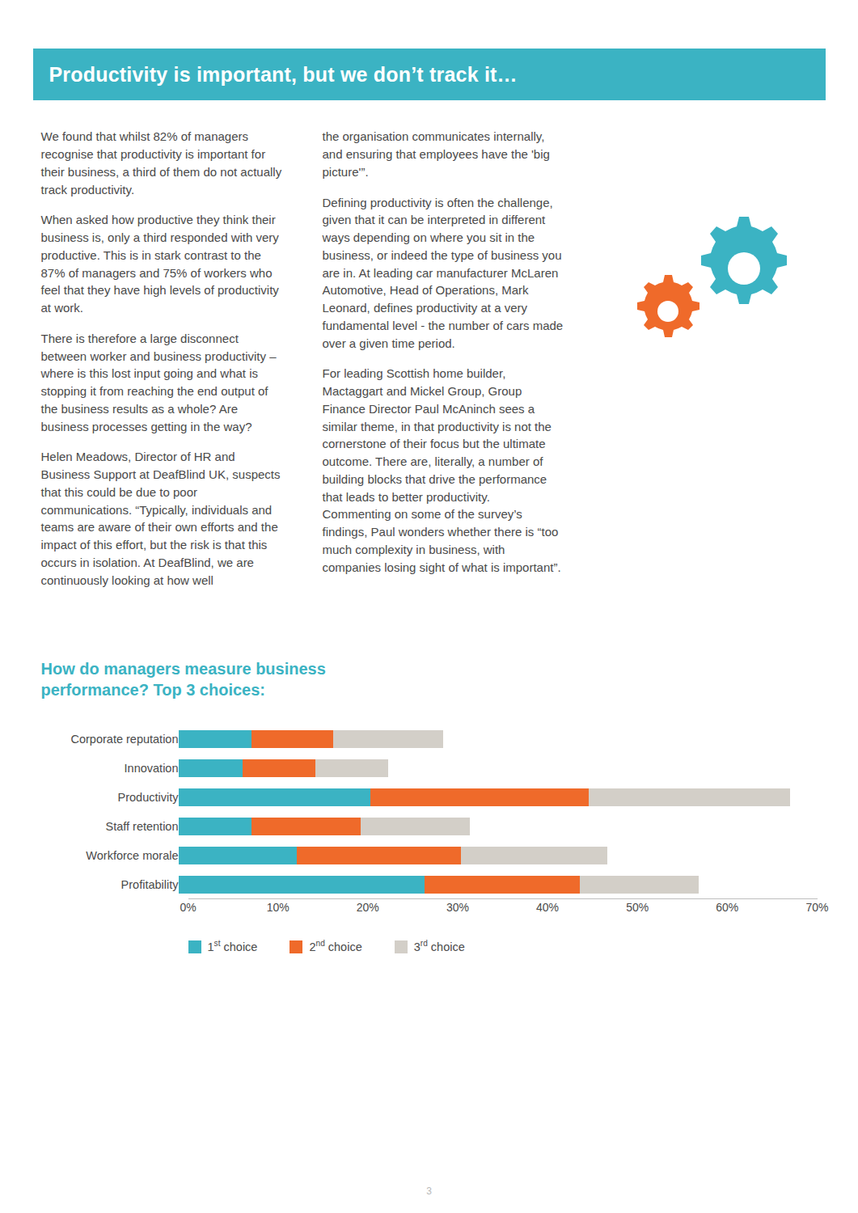Productivity is important, but we don’t track it…
We found that whilst 82% of managers recognise that productivity is important for their business, a third of them do not actually track productivity.
When asked how productive they think their business is, only a third responded with very productive. This is in stark contrast to the 87% of managers and 75% of workers who feel that they have high levels of productivity at work.
There is therefore a large disconnect between worker and business productivity – where is this lost input going and what is stopping it from reaching the end output of the business results as a whole? Are business processes getting in the way?
Helen Meadows, Director of HR and Business Support at DeafBlind UK, suspects that this could be due to poor communications. “Typically, individuals and teams are aware of their own efforts and the impact of this effort, but the risk is that this occurs in isolation. At DeafBlind, we are continuously looking at how well
the organisation communicates internally, and ensuring that employees have the 'big picture'”.
Defining productivity is often the challenge, given that it can be interpreted in different ways depending on where you sit in the business, or indeed the type of business you are in. At leading car manufacturer McLaren Automotive, Head of Operations, Mark Leonard, defines productivity at a very fundamental level - the number of cars made over a given time period.
For leading Scottish home builder, Mactaggart and Mickel Group, Group Finance Director Paul McAninch sees a similar theme, in that productivity is not the cornerstone of their focus but the ultimate outcome. There are, literally, a number of building blocks that drive the performance that leads to better productivity. Commenting on some of the survey’s findings, Paul wonders whether there is “too much complexity in business, with companies losing sight of what is important”.
How do managers measure business
performance? Top 3 choices:
| Corporate reputation | |
| Innovation | |
| Productivity | |
| Staff retention | |
| Workforce morale | |
| Profitability | |
0% 10% 20% 30% 40% 50% 60% 70%
1st choice
2nd choice
3rd choice
3